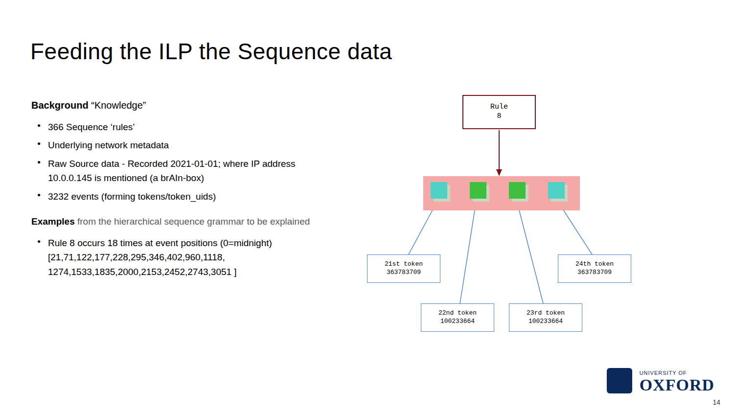Feeding the ILP the Sequence data
Background “Knowledge”
366 Sequence ‘rules’
Underlying network metadata
Raw Source data - Recorded 2021-01-01; where IP address 10.0.0.145 is mentioned (a brAIn-box)
3232 events (forming tokens/token_uids)
Examples from the hierarchical sequence grammar to be explained
Rule 8 occurs 18 times at event positions (0=midnight)
[21,71,122,177,228,295,346,402,960,1118, 1274,1533,1835,2000,2153,2452,2743,3051 ]
Rule
8
21st token
363783709
22nd token
100233664
23rd token
100233664
24th token
363783709
UNIVERSITY OF
OXFORD
14